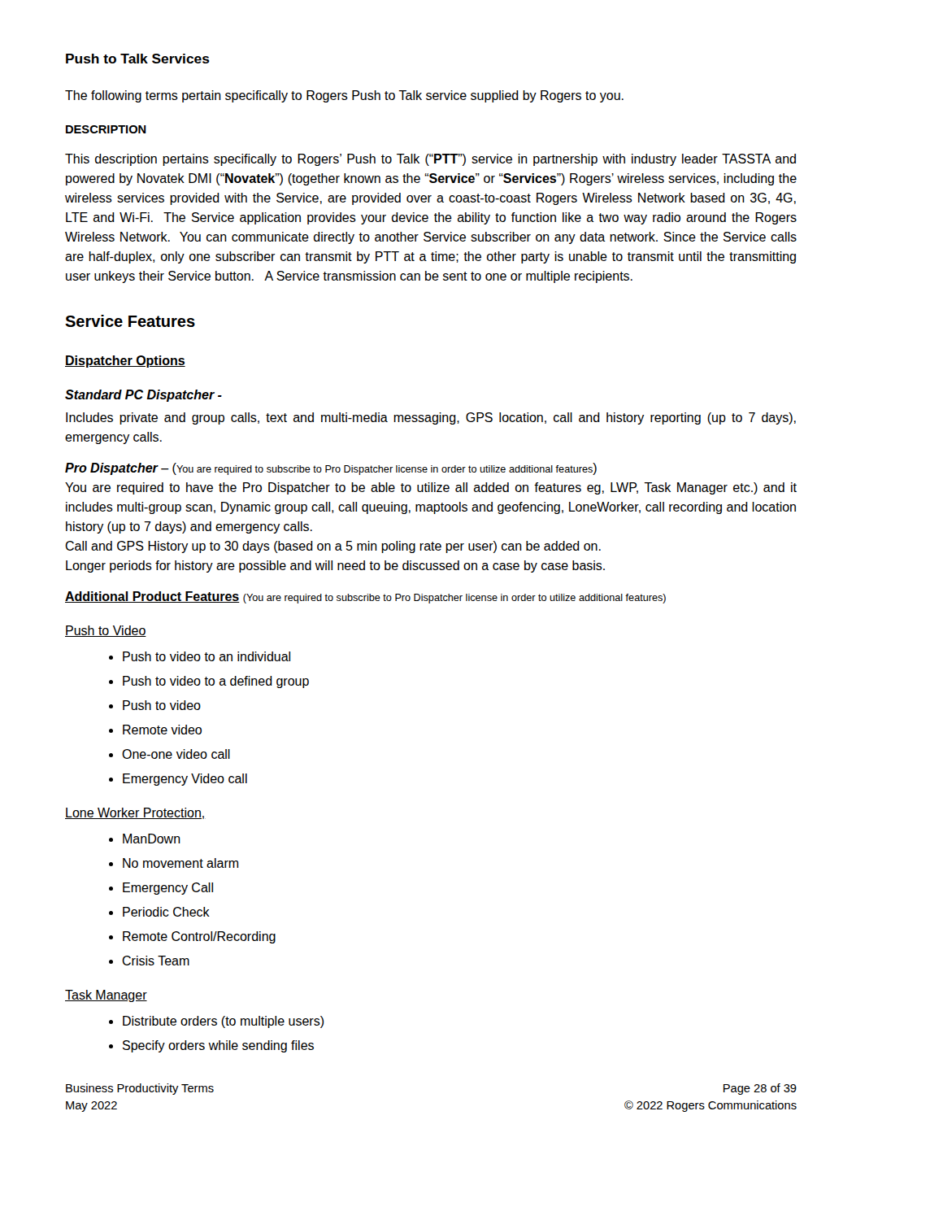Push to Talk Services
The following terms pertain specifically to Rogers Push to Talk service supplied by Rogers to you.
DESCRIPTION
This description pertains specifically to Rogers’ Push to Talk (“PTT”) service in partnership with industry leader TASSTA and powered by Novatek DMI (“Novatek”) (together known as the “Service” or “Services”) Rogers’ wireless services, including the wireless services provided with the Service, are provided over a coast-to-coast Rogers Wireless Network based on 3G, 4G, LTE and Wi-Fi. The Service application provides your device the ability to function like a two way radio around the Rogers Wireless Network. You can communicate directly to another Service subscriber on any data network. Since the Service calls are half-duplex, only one subscriber can transmit by PTT at a time; the other party is unable to transmit until the transmitting user unkeys their Service button. A Service transmission can be sent to one or multiple recipients.
Service Features
Dispatcher Options
Standard PC Dispatcher -
Includes private and group calls, text and multi-media messaging, GPS location, call and history reporting (up to 7 days), emergency calls.
Pro Dispatcher – (You are required to subscribe to Pro Dispatcher license in order to utilize additional features)
You are required to have the Pro Dispatcher to be able to utilize all added on features eg, LWP, Task Manager etc.) and it includes multi-group scan, Dynamic group call, call queuing, maptools and geofencing, LoneWorker, call recording and location history (up to 7 days) and emergency calls.
Call and GPS History up to 30 days (based on a 5 min poling rate per user) can be added on.
Longer periods for history are possible and will need to be discussed on a case by case basis.
Additional Product Features (You are required to subscribe to Pro Dispatcher license in order to utilize additional features)
Push to Video
Push to video to an individual
Push to video to a defined group
Push to video
Remote video
One-one video call
Emergency Video call
Lone Worker Protection,
ManDown
No movement alarm
Emergency Call
Periodic Check
Remote Control/Recording
Crisis Team
Task Manager
Distribute orders (to multiple users)
Specify orders while sending files
Business Productivity Terms
May 2022
Page 28 of 39
© 2022 Rogers Communications